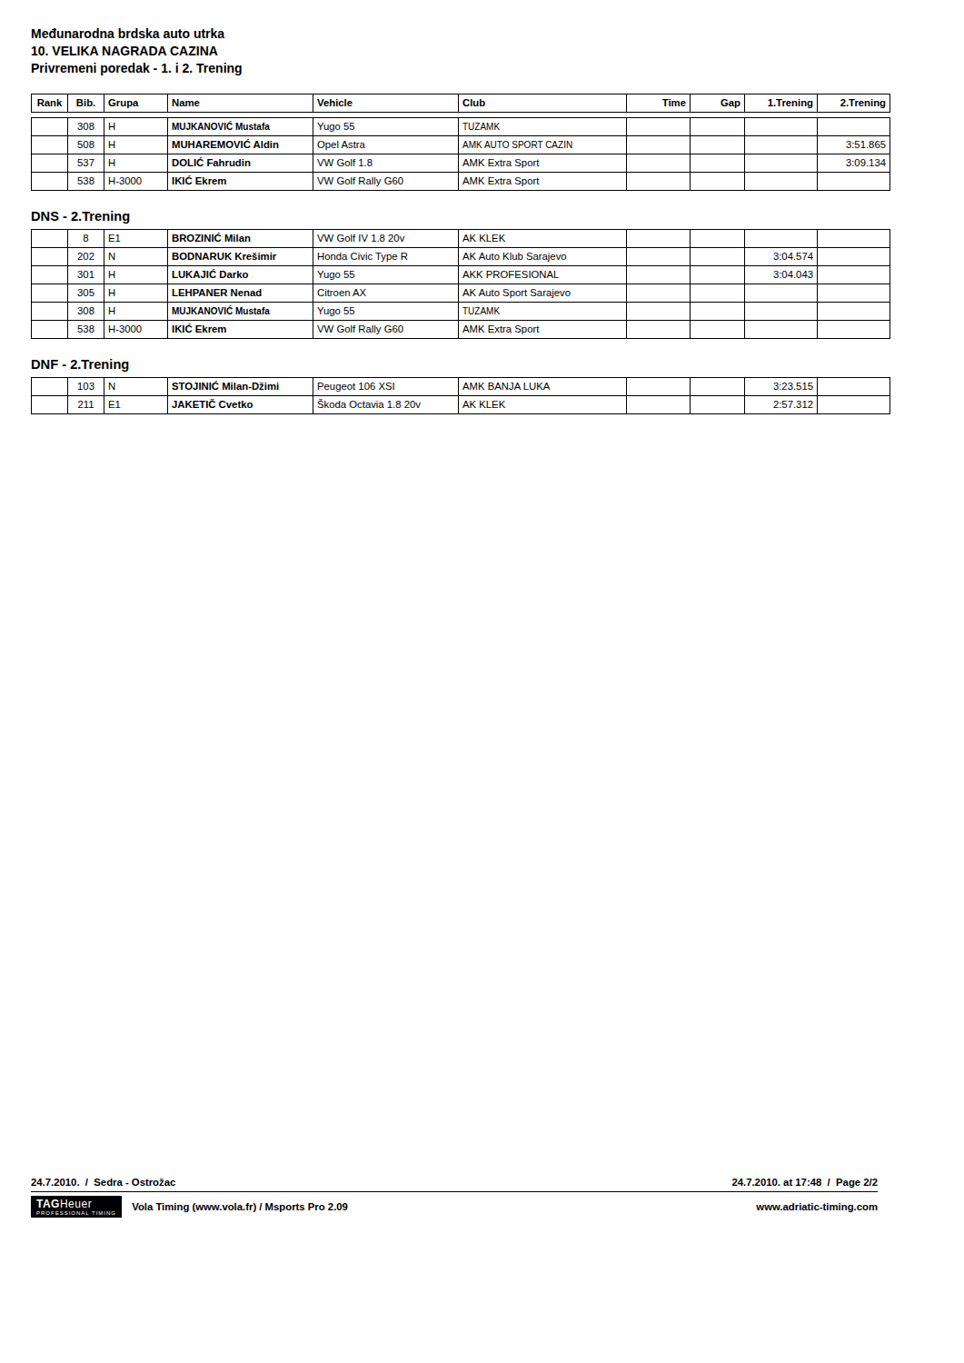Međunarodna brdska auto utrka
10. VELIKA NAGRADA CAZINA
Privremeni poredak - 1. i 2. Trening
| Rank | Bib. | Grupa | Name | Vehicle | Club | Time | Gap | 1.Trening | 2.Trening |
| --- | --- | --- | --- | --- | --- | --- | --- | --- | --- |
| | 308 | H | MUJKANOVIĆ Mustafa | Yugo 55 | TUZAMK | | | | |
| | 508 | H | MUHAREMOVIĆ Aldin | Opel Astra | AMK AUTO SPORT CAZIN | | | | 3:51.865 |
| | 537 | H | DOLIĆ Fahrudin | VW Golf 1.8 | AMK Extra Sport | | | | 3:09.134 |
| | 538 | H-3000 | IKIĆ Ekrem | VW Golf Rally G60 | AMK Extra Sport | | | | |
DNS - 2.Trening
| | 8 | E1 | BROZINIĆ Milan | VW Golf IV 1.8 20v | AK KLEK | | | | |
| | 202 | N | BODNARUK Krešimir | Honda Civic Type R | AK Auto Klub Sarajevo | | | 3:04.574 | |
| | 301 | H | LUKAJIĆ Darko | Yugo 55 | AKK PROFESIONAL | | | 3:04.043 | |
| | 305 | H | LEHPANER Nenad | Citroen AX | AK Auto Sport Sarajevo | | | | |
| | 308 | H | MUJKANOVIĆ Mustafa | Yugo 55 | TUZAMK | | | | |
| | 538 | H-3000 | IKIĆ Ekrem | VW Golf Rally G60 | AMK Extra Sport | | | | |
DNF - 2.Trening
| | 103 | N | STOJINIĆ Milan-Džimi | Peugeot 106 XSI | AMK BANJA LUKA | | | 3:23.515 | |
| | 211 | E1 | JAKETIČ Cvetko | Škoda Octavia 1.8 20v | AK KLEK | | | 2:57.312 | |
24.7.2010. / Sedra - Ostrožac
24.7.2010. at 17:48 / Page 2/2
TAGHeuer PROFESSIONAL TIMING Vola Timing (www.vola.fr) / Msports Pro 2.09
www.adriatic-timing.com